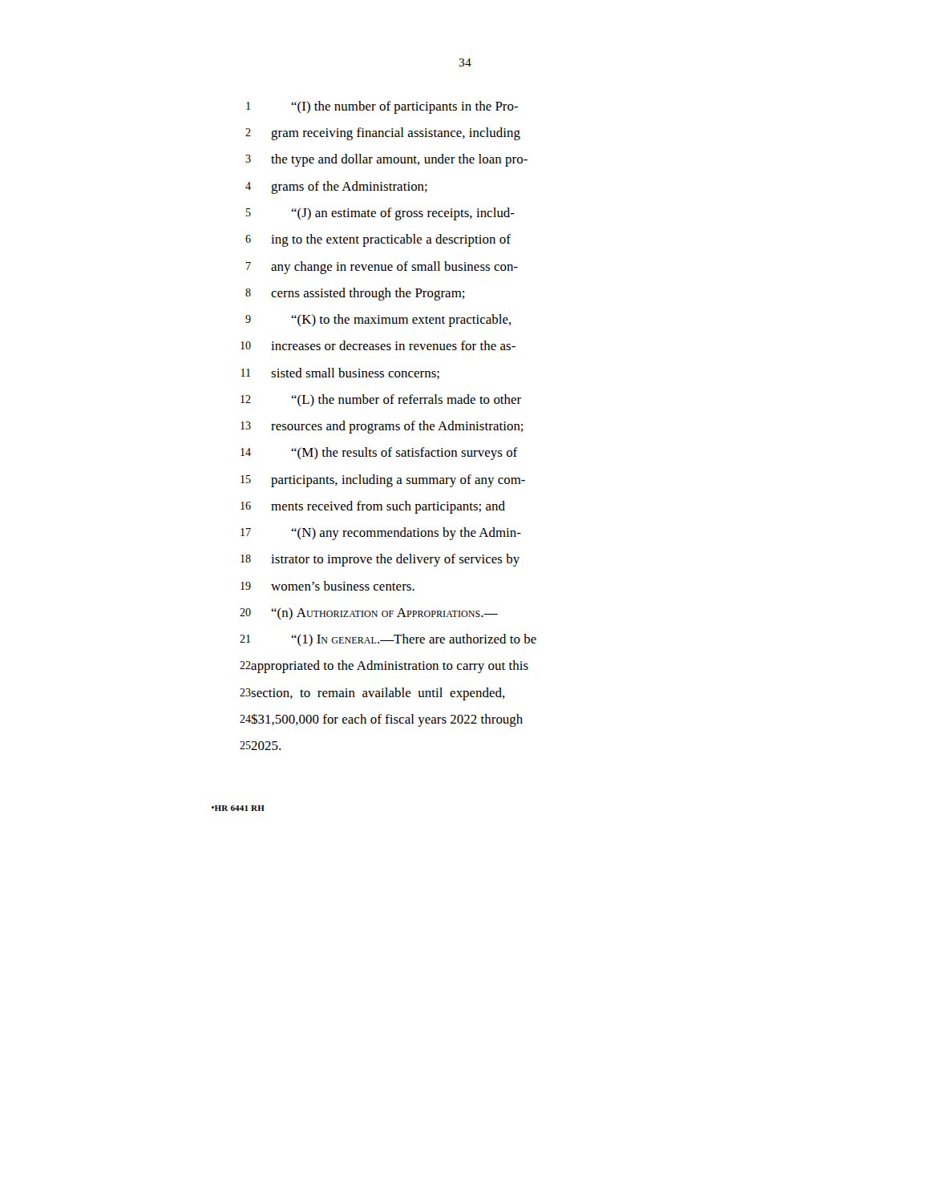34
| 1 | “(I) the number of participants in the Pro- |
| 2 | gram receiving financial assistance, including |
| 3 | the type and dollar amount, under the loan pro- |
| 4 | grams of the Administration; |
| 5 | “(J) an estimate of gross receipts, includ- |
| 6 | ing to the extent practicable a description of |
| 7 | any change in revenue of small business con- |
| 8 | cerns assisted through the Program; |
| 9 | “(K) to the maximum extent practicable, |
| 10 | increases or decreases in revenues for the as- |
| 11 | sisted small business concerns; |
| 12 | “(L) the number of referrals made to other |
| 13 | resources and programs of the Administration; |
| 14 | “(M) the results of satisfaction surveys of |
| 15 | participants, including a summary of any com- |
| 16 | ments received from such participants; and |
| 17 | “(N) any recommendations by the Admin- |
| 18 | istrator to improve the delivery of services by |
| 19 | women’s business centers. |
| 20 | “(n) Authorization of Appropriations. — |
| 21 | “(1) In general. —There are authorized to be |
| 22 | appropriated to the Administration to carry out this |
| 23 | section, to remain available until expended, |
| 24 | $31,500,000 for each of fiscal years 2022 through |
| 25 | 2025. |
•HR 6441 RH